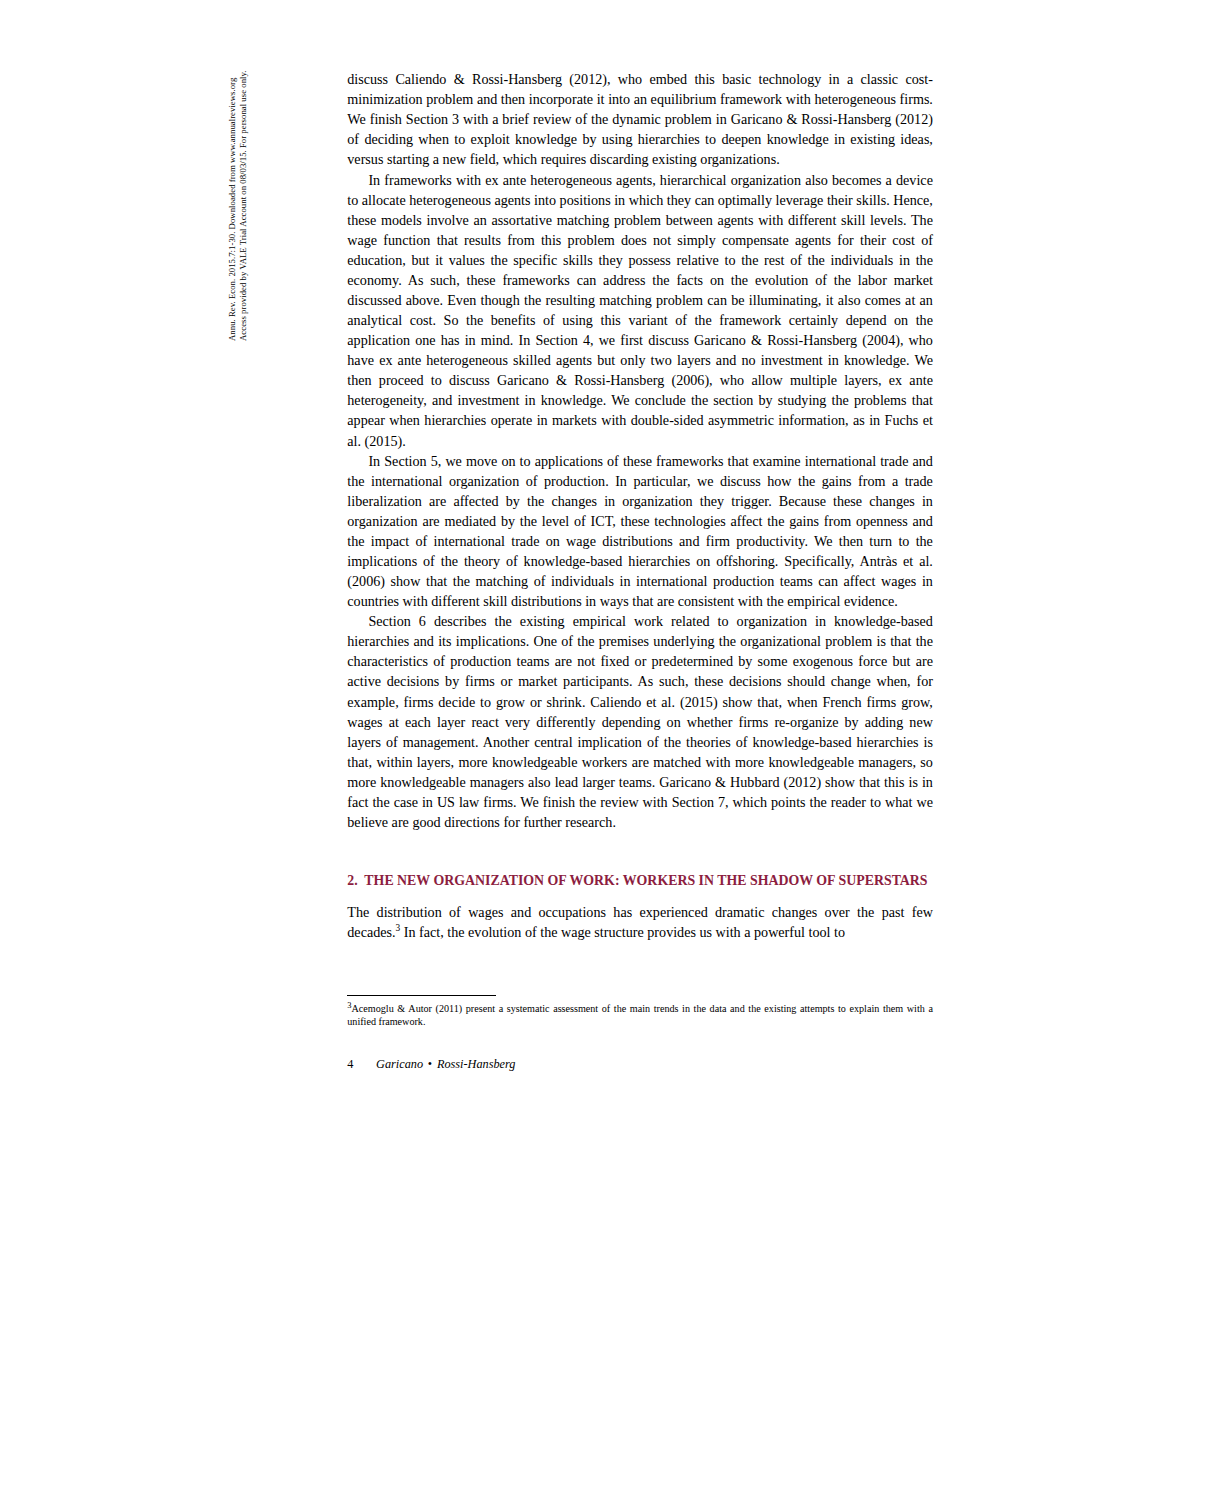Annu. Rev. Econ. 2015.7:1-30. Downloaded from www.annualreviews.org Access provided by VALE Trial Account on 08/03/15. For personal use only.
discuss Caliendo & Rossi-Hansberg (2012), who embed this basic technology in a classic cost-minimization problem and then incorporate it into an equilibrium framework with heterogeneous firms. We finish Section 3 with a brief review of the dynamic problem in Garicano & Rossi-Hansberg (2012) of deciding when to exploit knowledge by using hierarchies to deepen knowledge in existing ideas, versus starting a new field, which requires discarding existing organizations.
In frameworks with ex ante heterogeneous agents, hierarchical organization also becomes a device to allocate heterogeneous agents into positions in which they can optimally leverage their skills. Hence, these models involve an assortative matching problem between agents with different skill levels. The wage function that results from this problem does not simply compensate agents for their cost of education, but it values the specific skills they possess relative to the rest of the individuals in the economy. As such, these frameworks can address the facts on the evolution of the labor market discussed above. Even though the resulting matching problem can be illuminating, it also comes at an analytical cost. So the benefits of using this variant of the framework certainly depend on the application one has in mind. In Section 4, we first discuss Garicano & Rossi-Hansberg (2004), who have ex ante heterogeneous skilled agents but only two layers and no investment in knowledge. We then proceed to discuss Garicano & Rossi-Hansberg (2006), who allow multiple layers, ex ante heterogeneity, and investment in knowledge. We conclude the section by studying the problems that appear when hierarchies operate in markets with double-sided asymmetric information, as in Fuchs et al. (2015).
In Section 5, we move on to applications of these frameworks that examine international trade and the international organization of production. In particular, we discuss how the gains from a trade liberalization are affected by the changes in organization they trigger. Because these changes in organization are mediated by the level of ICT, these technologies affect the gains from openness and the impact of international trade on wage distributions and firm productivity. We then turn to the implications of the theory of knowledge-based hierarchies on offshoring. Specifically, Antràs et al. (2006) show that the matching of individuals in international production teams can affect wages in countries with different skill distributions in ways that are consistent with the empirical evidence.
Section 6 describes the existing empirical work related to organization in knowledge-based hierarchies and its implications. One of the premises underlying the organizational problem is that the characteristics of production teams are not fixed or predetermined by some exogenous force but are active decisions by firms or market participants. As such, these decisions should change when, for example, firms decide to grow or shrink. Caliendo et al. (2015) show that, when French firms grow, wages at each layer react very differently depending on whether firms re-organize by adding new layers of management. Another central implication of the theories of knowledge-based hierarchies is that, within layers, more knowledgeable workers are matched with more knowledgeable managers, so more knowledgeable managers also lead larger teams. Garicano & Hubbard (2012) show that this is in fact the case in US law firms. We finish the review with Section 7, which points the reader to what we believe are good directions for further research.
2. The New Organization of Work: Workers in the Shadow of Superstars
The distribution of wages and occupations has experienced dramatic changes over the past few decades.3 In fact, the evolution of the wage structure provides us with a powerful tool to
3Acemoglu & Autor (2011) present a systematic assessment of the main trends in the data and the existing attempts to explain them with a unified framework.
4 Garicano•Rossi-Hansberg